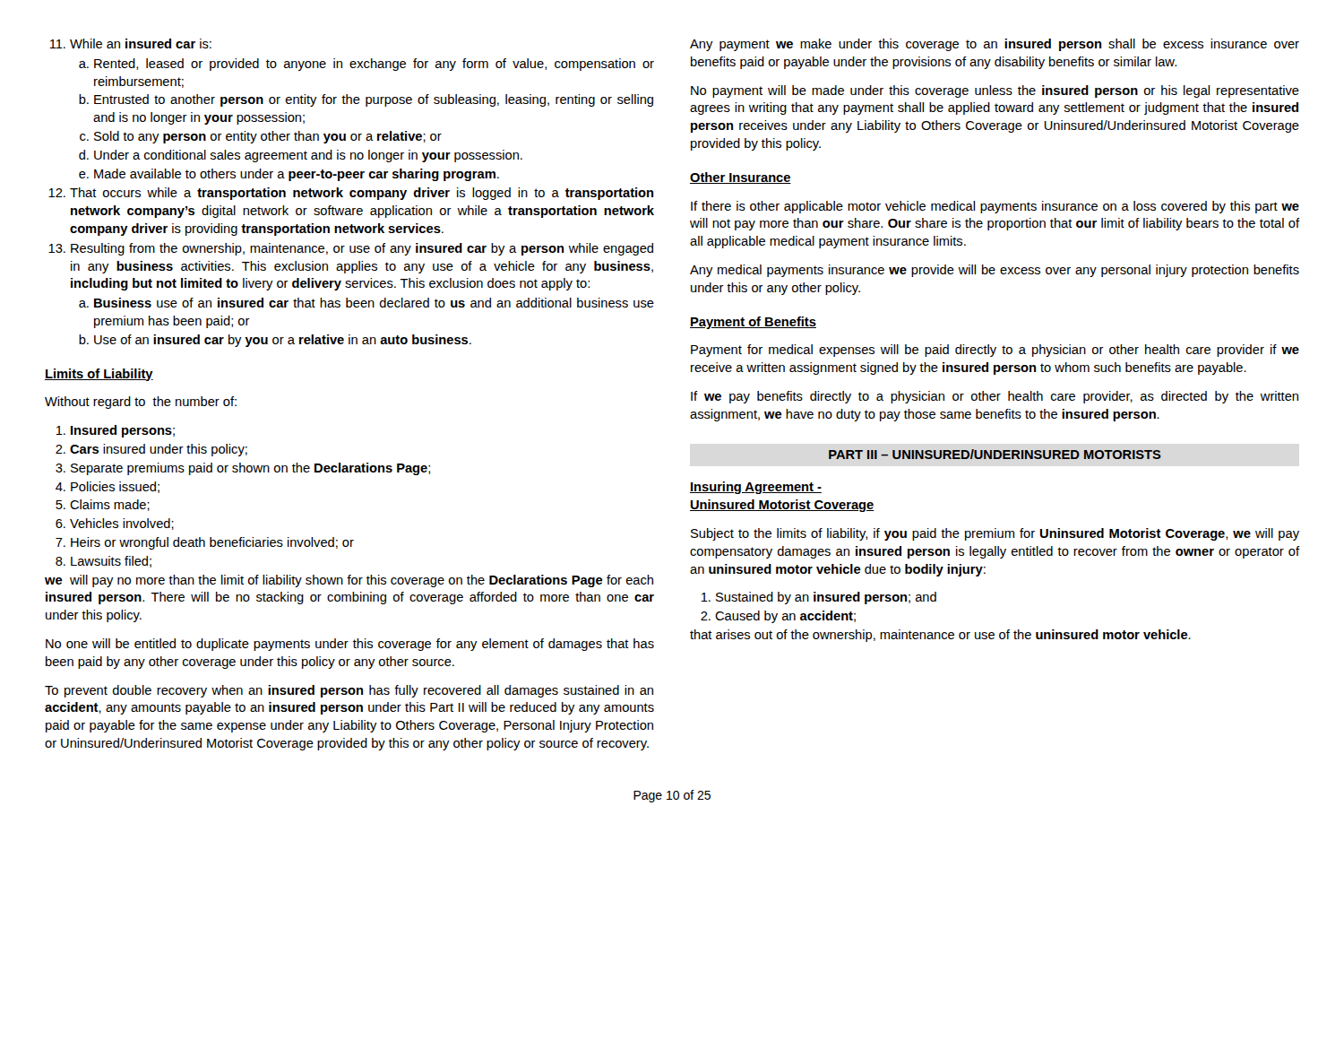While an insured car is:
Rented, leased or provided to anyone in exchange for any form of value, compensation or reimbursement;
Entrusted to another person or entity for the purpose of subleasing, leasing, renting or selling and is no longer in your possession;
Sold to any person or entity other than you or a relative; or
Under a conditional sales agreement and is no longer in your possession.
Made available to others under a peer-to-peer car sharing program.
That occurs while a transportation network company driver is logged in to a transportation network company’s digital network or software application or while a transportation network company driver is providing transportation network services.
Resulting from the ownership, maintenance, or use of any insured car by a person while engaged in any business activities. This exclusion applies to any use of a vehicle for any business, including but not limited to livery or delivery services. This exclusion does not apply to:
Business use of an insured car that has been declared to us and an additional business use premium has been paid; or
Use of an insured car by you or a relative in an auto business.
Limits of Liability
Without regard to the number of:
Insured persons;
Cars insured under this policy;
Separate premiums paid or shown on the Declarations Page;
Policies issued;
Claims made;
Vehicles involved;
Heirs or wrongful death beneficiaries involved; or
Lawsuits filed;
we will pay no more than the limit of liability shown for this coverage on the Declarations Page for each insured person. There will be no stacking or combining of coverage afforded to more than one car under this policy.
No one will be entitled to duplicate payments under this coverage for any element of damages that has been paid by any other coverage under this policy or any other source.
To prevent double recovery when an insured person has fully recovered all damages sustained in an accident, any amounts payable to an insured person under this Part II will be reduced by any amounts paid or payable for the same expense under any Liability to Others Coverage, Personal Injury Protection or Uninsured/Underinsured Motorist Coverage provided by this or any other policy or source of recovery.
Any payment we make under this coverage to an insured person shall be excess insurance over benefits paid or payable under the provisions of any disability benefits or similar law.
No payment will be made under this coverage unless the insured person or his legal representative agrees in writing that any payment shall be applied toward any settlement or judgment that the insured person receives under any Liability to Others Coverage or Uninsured/Underinsured Motorist Coverage provided by this policy.
Other Insurance
If there is other applicable motor vehicle medical payments insurance on a loss covered by this part we will not pay more than our share. Our share is the proportion that our limit of liability bears to the total of all applicable medical payment insurance limits.
Any medical payments insurance we provide will be excess over any personal injury protection benefits under this or any other policy.
Payment of Benefits
Payment for medical expenses will be paid directly to a physician or other health care provider if we receive a written assignment signed by the insured person to whom such benefits are payable.
If we pay benefits directly to a physician or other health care provider, as directed by the written assignment, we have no duty to pay those same benefits to the insured person.
PART III – UNINSURED/UNDERINSURED MOTORISTS
Insuring Agreement -
Uninsured Motorist Coverage
Subject to the limits of liability, if you paid the premium for Uninsured Motorist Coverage, we will pay compensatory damages an insured person is legally entitled to recover from the owner or operator of an uninsured motor vehicle due to bodily injury:
Sustained by an insured person; and
Caused by an accident;
that arises out of the ownership, maintenance or use of the uninsured motor vehicle.
Page 10 of 25